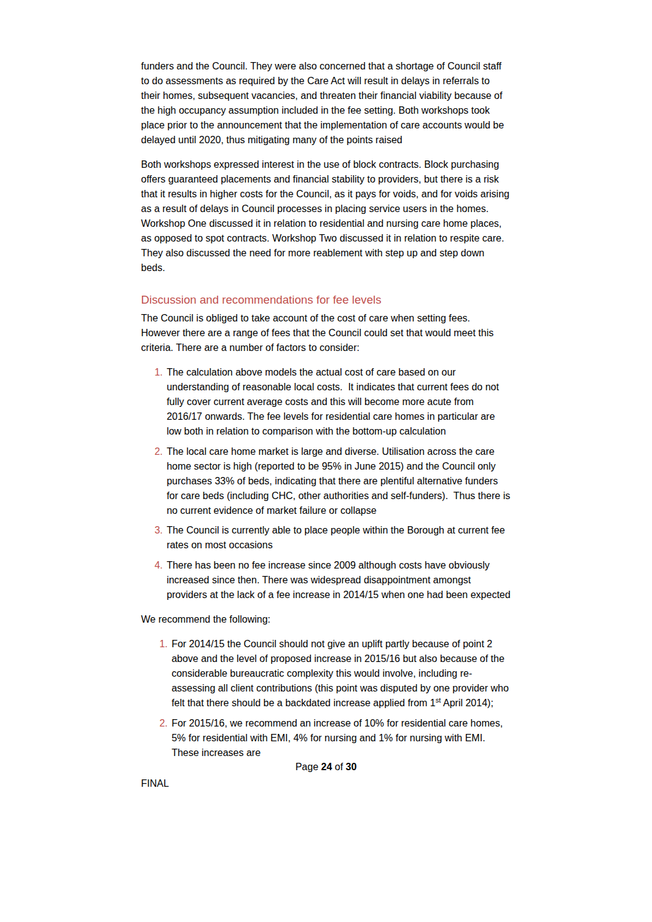funders and the Council. They were also concerned that a shortage of Council staff to do assessments as required by the Care Act will result in delays in referrals to their homes, subsequent vacancies, and threaten their financial viability because of the high occupancy assumption included in the fee setting. Both workshops took place prior to the announcement that the implementation of care accounts would be delayed until 2020, thus mitigating many of the points raised
Both workshops expressed interest in the use of block contracts. Block purchasing offers guaranteed placements and financial stability to providers, but there is a risk that it results in higher costs for the Council, as it pays for voids, and for voids arising as a result of delays in Council processes in placing service users in the homes. Workshop One discussed it in relation to residential and nursing care home places, as opposed to spot contracts. Workshop Two discussed it in relation to respite care. They also discussed the need for more reablement with step up and step down beds.
Discussion and recommendations for fee levels
The Council is obliged to take account of the cost of care when setting fees. However there are a range of fees that the Council could set that would meet this criteria. There are a number of factors to consider:
The calculation above models the actual cost of care based on our understanding of reasonable local costs. It indicates that current fees do not fully cover current average costs and this will become more acute from 2016/17 onwards. The fee levels for residential care homes in particular are low both in relation to comparison with the bottom-up calculation
The local care home market is large and diverse. Utilisation across the care home sector is high (reported to be 95% in June 2015) and the Council only purchases 33% of beds, indicating that there are plentiful alternative funders for care beds (including CHC, other authorities and self-funders). Thus there is no current evidence of market failure or collapse
The Council is currently able to place people within the Borough at current fee rates on most occasions
There has been no fee increase since 2009 although costs have obviously increased since then. There was widespread disappointment amongst providers at the lack of a fee increase in 2014/15 when one had been expected
We recommend the following:
For 2014/15 the Council should not give an uplift partly because of point 2 above and the level of proposed increase in 2015/16 but also because of the considerable bureaucratic complexity this would involve, including re-assessing all client contributions (this point was disputed by one provider who felt that there should be a backdated increase applied from 1st April 2014);
For 2015/16, we recommend an increase of 10% for residential care homes, 5% for residential with EMI, 4% for nursing and 1% for nursing with EMI. These increases are
Page 24 of 30
FINAL